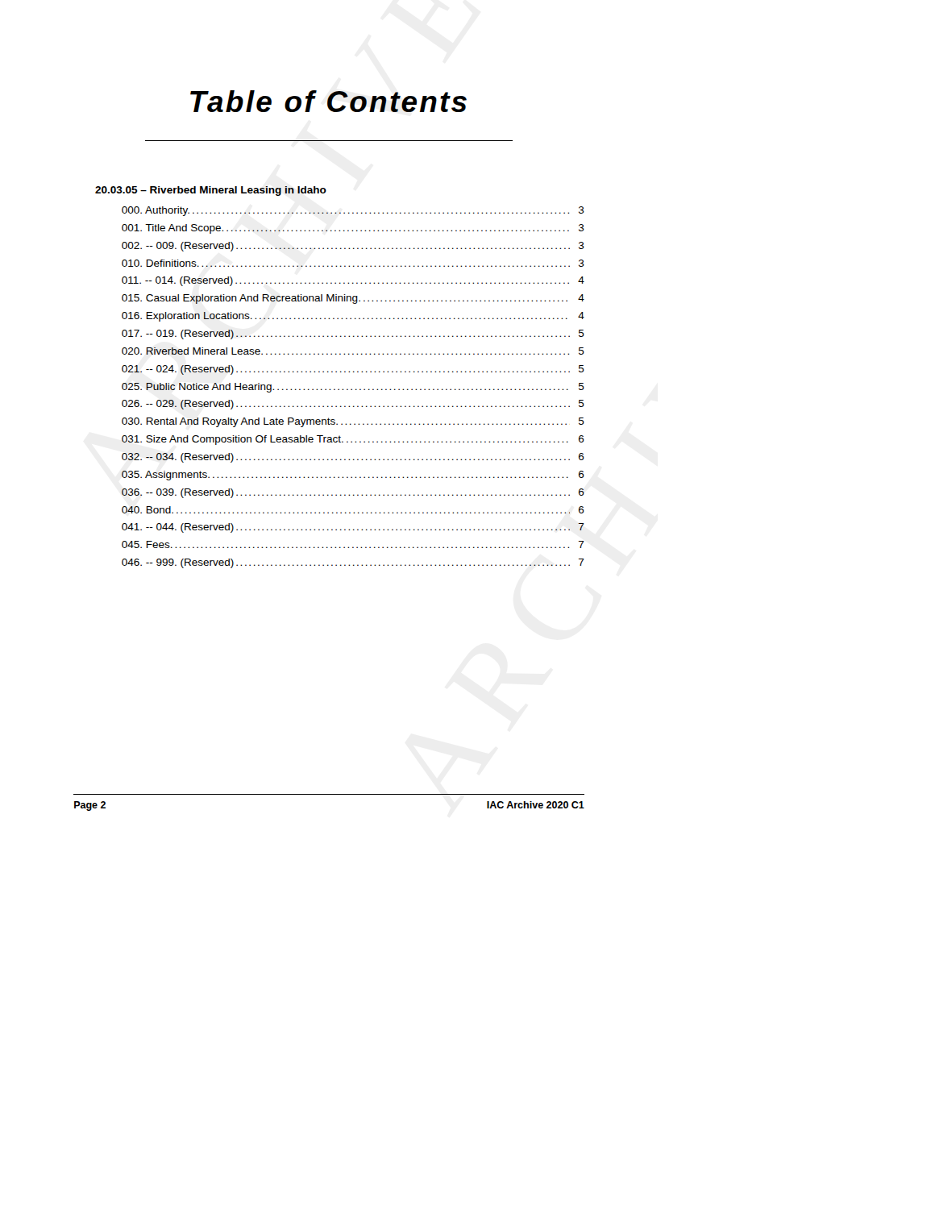ARCHIVE ARCHIVE
Table of Contents
20.03.05 – Riverbed Mineral Leasing in Idaho
000. Authority............................................................................................................ 3
001. Title And Scope................................................................................................... 3
002. -- 009. (Reserved)................................................................................................ 3
010. Definitions......................................................................................................... 3
011. -- 014. (Reserved)................................................................................................ 4
015. Casual Exploration And Recreational Mining.................................................... 4
016. Exploration Locations.......................................................................................... 4
017. -- 019. (Reserved)................................................................................................ 5
020. Riverbed Mineral Lease...................................................................................... 5
021. -- 024. (Reserved)................................................................................................ 5
025. Public Notice And Hearing............................................................................... 5
026. -- 029. (Reserved)................................................................................................ 5
030. Rental And Royalty And Late Payments........................................................... 5
031. Size And Composition Of Leasable Tract.......................................................... 6
032. -- 034. (Reserved)................................................................................................ 6
035. Assignments..................................................................................................... 6
036. -- 039. (Reserved)................................................................................................ 6
040. Bond................................................................................................................ 6
041. -- 044. (Reserved)................................................................................................ 7
045. Fees................................................................................................................. 7
046. -- 999. (Reserved)................................................................................................ 7
Page 2 IAC Archive 2020 C1